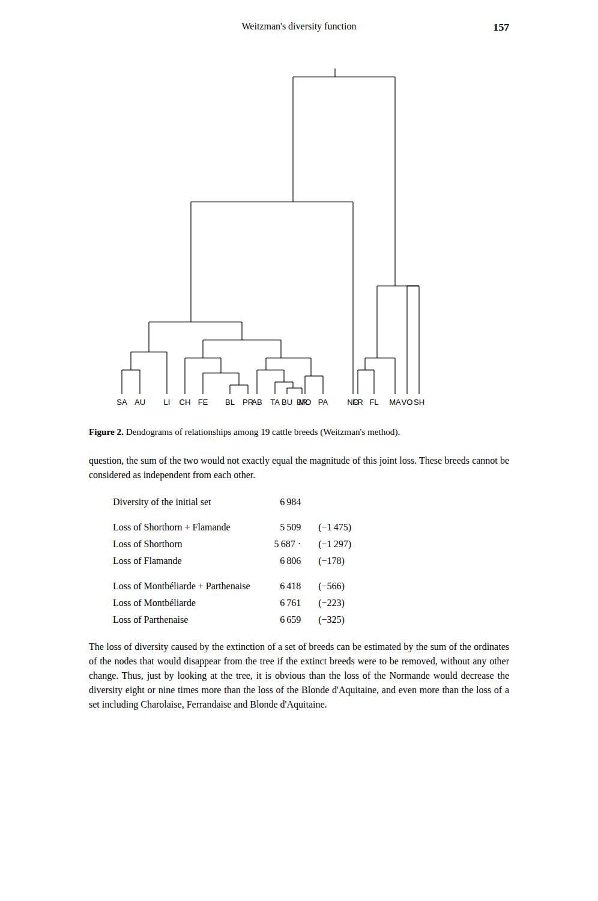Weitzman's diversity function 157
SA AU LI CH FE BL PR AB TA BU BR MO PA NO FR FL MA VO SH
Figure 2. Dendograms of relationships among 19 cattle breeds (Weitzman's method).
question, the sum of the two would not exactly equal the magnitude of this joint loss. These breeds cannot be considered as independent from each other.
| Diversity of the initial set | 6 984 | |
| Loss of Shorthorn + Flamande | 5 509 | (−1 475) |
| Loss of Shorthorn | 5 687 · | (−1 297) |
| Loss of Flamande | 6 806 | (−178) |
| Loss of Montbéliarde + Parthenaise | 6 418 | (−566) |
| Loss of Montbéliarde | 6 761 | (−223) |
| Loss of Parthenaise | 6 659 | (−325) |
The loss of diversity caused by the extinction of a set of breeds can be estimated by the sum of the ordinates of the nodes that would disappear from the tree if the extinct breeds were to be removed, without any other change. Thus, just by looking at the tree, it is obvious than the loss of the Normande would decrease the diversity eight or nine times more than the loss of the Blonde d'Aquitaine, and even more than the loss of a set including Charolaise, Ferrandaise and Blonde d'Aquitaine.